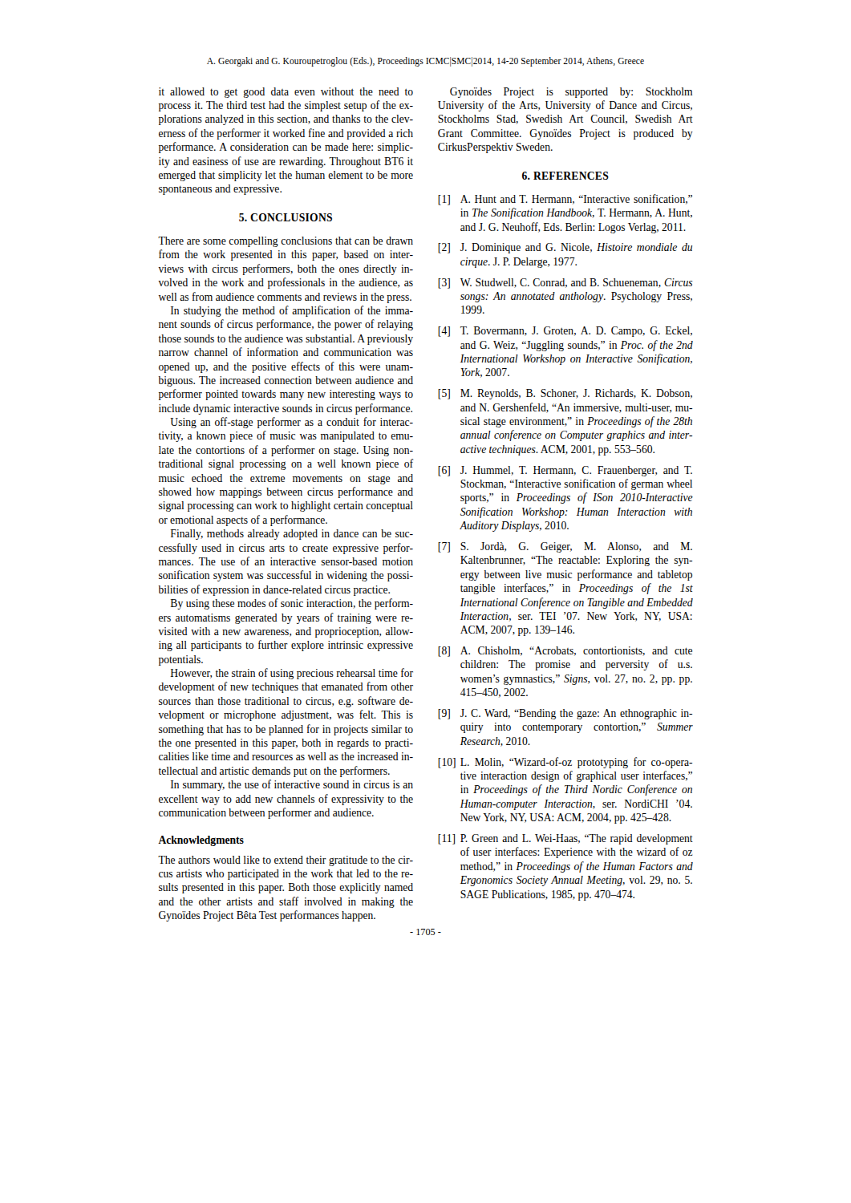A. Georgaki and G. Kouroupetroglou (Eds.), Proceedings ICMC|SMC|2014, 14-20 September 2014, Athens, Greece
it allowed to get good data even without the need to process it. The third test had the simplest setup of the explorations analyzed in this section, and thanks to the cleverness of the performer it worked fine and provided a rich performance. A consideration can be made here: simplicity and easiness of use are rewarding. Throughout BT6 it emerged that simplicity let the human element to be more spontaneous and expressive.
5. Conclusions
There are some compelling conclusions that can be drawn from the work presented in this paper, based on interviews with circus performers, both the ones directly involved in the work and professionals in the audience, as well as from audience comments and reviews in the press.
In studying the method of amplification of the immanent sounds of circus performance, the power of relaying those sounds to the audience was substantial. A previously narrow channel of information and communication was opened up, and the positive effects of this were unambiguous. The increased connection between audience and performer pointed towards many new interesting ways to include dynamic interactive sounds in circus performance.
Using an off-stage performer as a conduit for interactivity, a known piece of music was manipulated to emulate the contortions of a performer on stage. Using non-traditional signal processing on a well known piece of music echoed the extreme movements on stage and showed how mappings between circus performance and signal processing can work to highlight certain conceptual or emotional aspects of a performance.
Finally, methods already adopted in dance can be successfully used in circus arts to create expressive performances. The use of an interactive sensor-based motion sonification system was successful in widening the possibilities of expression in dance-related circus practice.
By using these modes of sonic interaction, the performers automatisms generated by years of training were revisited with a new awareness, and proprioception, allowing all participants to further explore intrinsic expressive potentials.
However, the strain of using precious rehearsal time for development of new techniques that emanated from other sources than those traditional to circus, e.g. software development or microphone adjustment, was felt. This is something that has to be planned for in projects similar to the one presented in this paper, both in regards to practicalities like time and resources as well as the increased intellectual and artistic demands put on the performers.
In summary, the use of interactive sound in circus is an excellent way to add new channels of expressivity to the communication between performer and audience.
Acknowledgments
The authors would like to extend their gratitude to the circus artists who participated in the work that led to the results presented in this paper. Both those explicitly named and the other artists and staff involved in making the Gynoïdes Project Bêta Test performances happen.
Gynoïdes Project is supported by: Stockholm University of the Arts, University of Dance and Circus, Stockholms Stad, Swedish Art Council, Swedish Art Grant Committee. Gynoïdes Project is produced by CirkusPerspektiv Sweden.
6. References
[1] A. Hunt and T. Hermann, “Interactive sonification,” in The Sonification Handbook, T. Hermann, A. Hunt, and J. G. Neuhoff, Eds. Berlin: Logos Verlag, 2011.
[2] J. Dominique and G. Nicole, Histoire mondiale du cirque. J. P. Delarge, 1977.
[3] W. Studwell, C. Conrad, and B. Schueneman, Circus songs: An annotated anthology. Psychology Press, 1999.
[4] T. Bovermann, J. Groten, A. D. Campo, G. Eckel, and G. Weiz, “Juggling sounds,” in Proc. of the 2nd International Workshop on Interactive Sonification, York, 2007.
[5] M. Reynolds, B. Schoner, J. Richards, K. Dobson, and N. Gershenfeld, “An immersive, multi-user, musical stage environment,” in Proceedings of the 28th annual conference on Computer graphics and interactive techniques. ACM, 2001, pp. 553–560.
[6] J. Hummel, T. Hermann, C. Frauenberger, and T. Stockman, “Interactive sonification of german wheel sports,” in Proceedings of ISon 2010-Interactive Sonification Workshop: Human Interaction with Auditory Displays, 2010.
[7] S. Jordà, G. Geiger, M. Alonso, and M. Kaltenbrunner, “The reactable: Exploring the synergy between live music performance and tabletop tangible interfaces,” in Proceedings of the 1st International Conference on Tangible and Embedded Interaction, ser. TEI ’07. New York, NY, USA: ACM, 2007, pp. 139–146.
[8] A. Chisholm, “Acrobats, contortionists, and cute children: The promise and perversity of u.s. women’s gymnastics,” Signs, vol. 27, no. 2, pp. pp. 415–450, 2002.
[9] J. C. Ward, “Bending the gaze: An ethnographic inquiry into contemporary contortion,” Summer Research, 2010.
[10] L. Molin, “Wizard-of-oz prototyping for co-operative interaction design of graphical user interfaces,” in Proceedings of the Third Nordic Conference on Human-computer Interaction, ser. NordiCHI ’04. New York, NY, USA: ACM, 2004, pp. 425–428.
[11] P. Green and L. Wei-Haas, “The rapid development of user interfaces: Experience with the wizard of oz method,” in Proceedings of the Human Factors and Ergonomics Society Annual Meeting, vol. 29, no. 5. SAGE Publications, 1985, pp. 470–474.
- 1705 -